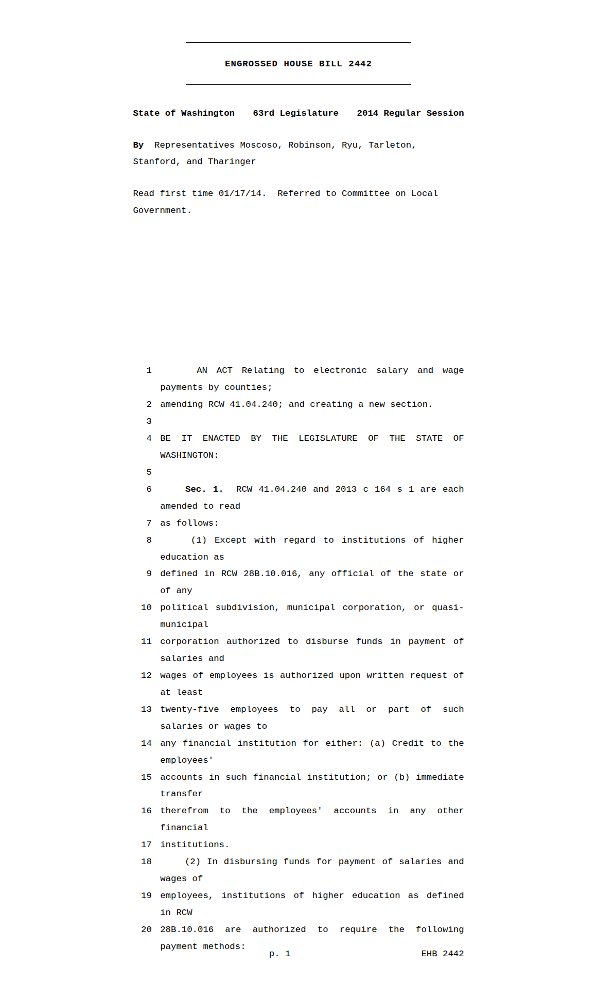ENGROSSED HOUSE BILL 2442
State of Washington 63rd Legislature 2014 Regular Session
By Representatives Moscoso, Robinson, Ryu, Tarleton, Stanford, and Tharinger
Read first time 01/17/14. Referred to Committee on Local Government.
AN ACT Relating to electronic salary and wage payments by counties;
amending RCW 41.04.240; and creating a new section.
BE IT ENACTED BY THE LEGISLATURE OF THE STATE OF WASHINGTON:
Sec. 1. RCW 41.04.240 and 2013 c 164 s 1 are each amended to read
as follows:
(1) Except with regard to institutions of higher education as
defined in RCW 28B.10.016, any official of the state or of any
political subdivision, municipal corporation, or quasi-municipal
corporation authorized to disburse funds in payment of salaries and
wages of employees is authorized upon written request of at least
twenty-five employees to pay all or part of such salaries or wages to
any financial institution for either: (a) Credit to the employees'
accounts in such financial institution; or (b) immediate transfer
therefrom to the employees' accounts in any other financial
institutions.
(2) In disbursing funds for payment of salaries and wages of
employees, institutions of higher education as defined in RCW
28B.10.016 are authorized to require the following payment methods:
p. 1 EHB 2442